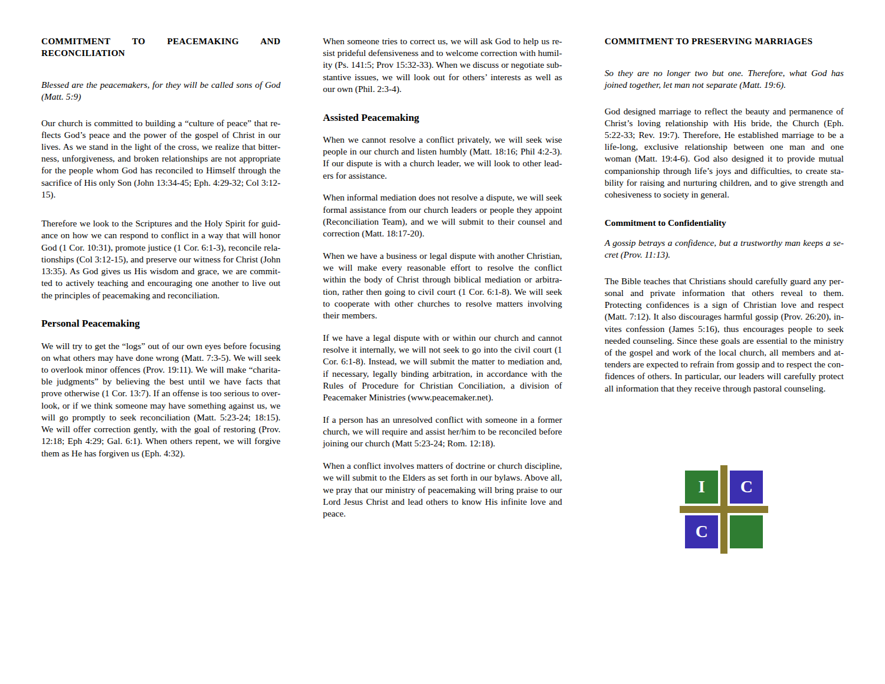Commitment to Peacemaking and Reconciliation
Blessed are the peacemakers, for they will be called sons of God (Matt. 5:9)
Our church is committed to building a “culture of peace” that reflects God’s peace and the power of the gospel of Christ in our lives. As we stand in the light of the cross, we realize that bitterness, unforgiveness, and broken relationships are not appropriate for the people whom God has reconciled to Himself through the sacrifice of His only Son (John 13:34-45; Eph. 4:29-32; Col 3:12-15).
Therefore we look to the Scriptures and the Holy Spirit for guidance on how we can respond to conflict in a way that will honor God (1 Cor. 10:31), promote justice (1 Cor. 6:1-3), reconcile relationships (Col 3:12-15), and preserve our witness for Christ (John 13:35). As God gives us His wisdom and grace, we are committed to actively teaching and encouraging one another to live out the principles of peacemaking and reconciliation.
Personal Peacemaking
We will try to get the “logs” out of our own eyes before focusing on what others may have done wrong (Matt. 7:3-5). We will seek to overlook minor offences (Prov. 19:11). We will make “charitable judgments” by believing the best until we have facts that prove otherwise (1 Cor. 13:7). If an offense is too serious to overlook, or if we think someone may have something against us, we will go promptly to seek reconciliation (Matt. 5:23-24; 18:15). We will offer correction gently, with the goal of restoring (Prov. 12:18; Eph 4:29; Gal. 6:1). When others repent, we will forgive them as He has forgiven us (Eph. 4:32).
When someone tries to correct us, we will ask God to help us resist prideful defensiveness and to welcome correction with humility (Ps. 141:5; Prov 15:32-33). When we discuss or negotiate substantive issues, we will look out for others’ interests as well as our own (Phil. 2:3-4).
Assisted Peacemaking
When we cannot resolve a conflict privately, we will seek wise people in our church and listen humbly (Matt. 18:16; Phil 4:2-3). If our dispute is with a church leader, we will look to other leaders for assistance.
When informal mediation does not resolve a dispute, we will seek formal assistance from our church leaders or people they appoint (Reconciliation Team), and we will submit to their counsel and correction (Matt. 18:17-20).
When we have a business or legal dispute with another Christian, we will make every reasonable effort to resolve the conflict within the body of Christ through biblical mediation or arbitration, rather then going to civil court (1 Cor. 6:1-8). We will seek to cooperate with other churches to resolve matters involving their members.
If we have a legal dispute with or within our church and cannot resolve it internally, we will not seek to go into the civil court (1 Cor. 6:1-8). Instead, we will submit the matter to mediation and, if necessary, legally binding arbitration, in accordance with the Rules of Procedure for Christian Conciliation, a division of Peacemaker Ministries (www.peacemaker.net).
If a person has an unresolved conflict with someone in a former church, we will require and assist her/him to be reconciled before joining our church (Matt 5:23-24; Rom. 12:18).
When a conflict involves matters of doctrine or church discipline, we will submit to the Elders as set forth in our bylaws. Above all, we pray that our ministry of peacemaking will bring praise to our Lord Jesus Christ and lead others to know His infinite love and peace.
Commitment to Preserving Marriages
So they are no longer two but one. Therefore, what God has joined together, let man not separate (Matt. 19:6).
God designed marriage to reflect the beauty and permanence of Christ’s loving relationship with His bride, the Church (Eph. 5:22-33; Rev. 19:7). Therefore, He established marriage to be a life-long, exclusive relationship between one man and one woman (Matt. 19:4-6). God also designed it to provide mutual companionship through life’s joys and difficulties, to create stability for raising and nurturing children, and to give strength and cohesiveness to society in general.
Commitment to Confidentiality
A gossip betrays a confidence, but a trustworthy man keeps a secret (Prov. 11:13).
The Bible teaches that Christians should carefully guard any personal and private information that others reveal to them. Protecting confidences is a sign of Christian love and respect (Matt. 7:12). It also discourages harmful gossip (Prov. 26:20), invites confession (James 5:16), thus encourages people to seek needed counseling. Since these goals are essential to the ministry of the gospel and work of the local church, all members and attenders are expected to refrain from gossip and to respect the confidences of others. In particular, our leaders will carefully protect all information that they receive through pastoral counseling.
I
C
C